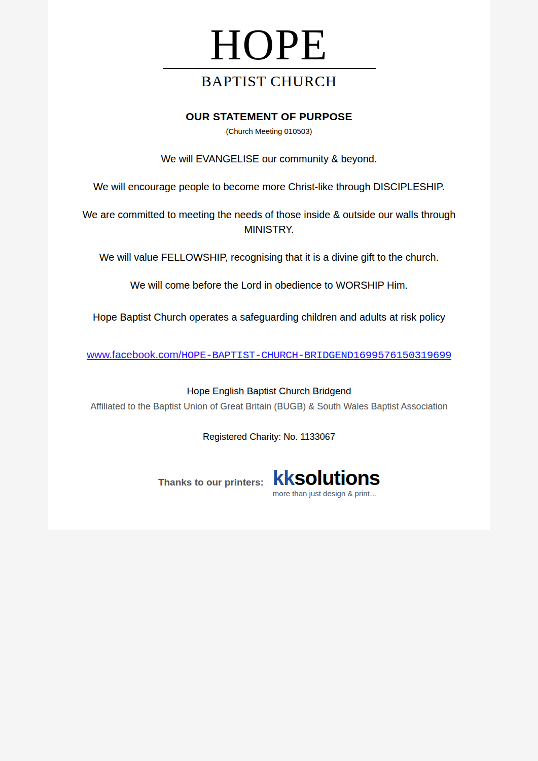HOPE
BAPTIST CHURCH
OUR STATEMENT OF PURPOSE
(Church Meeting 010503)
We will EVANGELISE our community & beyond.
We will encourage people to become more Christ-like through DISCIPLESHIP.
We are committed to meeting the needs of those inside & outside our walls through MINISTRY.
We will value FELLOWSHIP, recognising that it is a divine gift to the church.
We will come before the Lord in obedience to WORSHIP Him.
Hope Baptist Church operates a safeguarding children and adults at risk policy
www.facebook.com/HOPE-BAPTIST-CHURCH-BRIDGEND1699576150319699
Hope English Baptist Church Bridgend
Affiliated to the Baptist Union of Great Britain (BUGB) & South Wales Baptist Association
Registered Charity: No. 1133067
Thanks to our printers:
kk solutions
more than just design & print…